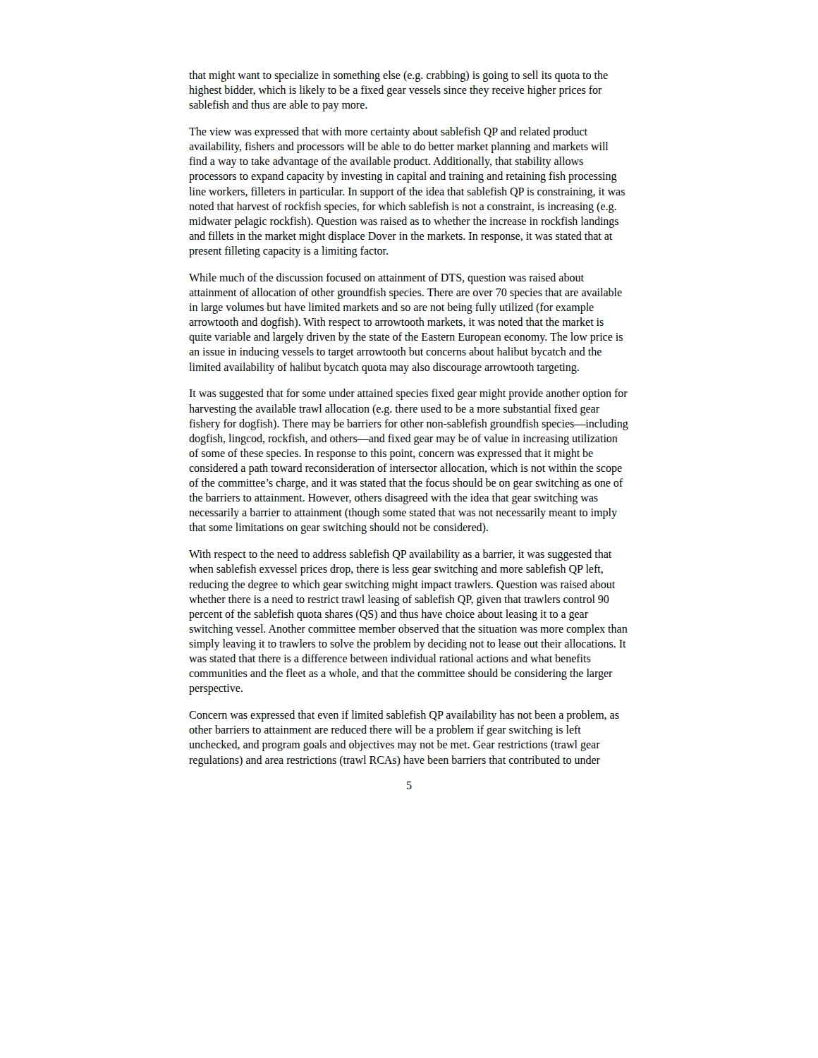that might want to specialize in something else (e.g. crabbing) is going to sell its quota to the highest bidder, which is likely to be a fixed gear vessels since they receive higher prices for sablefish and thus are able to pay more.
The view was expressed that with more certainty about sablefish QP and related product availability, fishers and processors will be able to do better market planning and markets will find a way to take advantage of the available product. Additionally, that stability allows processors to expand capacity by investing in capital and training and retaining fish processing line workers, filleters in particular. In support of the idea that sablefish QP is constraining, it was noted that harvest of rockfish species, for which sablefish is not a constraint, is increasing (e.g. midwater pelagic rockfish). Question was raised as to whether the increase in rockfish landings and fillets in the market might displace Dover in the markets. In response, it was stated that at present filleting capacity is a limiting factor.
While much of the discussion focused on attainment of DTS, question was raised about attainment of allocation of other groundfish species. There are over 70 species that are available in large volumes but have limited markets and so are not being fully utilized (for example arrowtooth and dogfish). With respect to arrowtooth markets, it was noted that the market is quite variable and largely driven by the state of the Eastern European economy. The low price is an issue in inducing vessels to target arrowtooth but concerns about halibut bycatch and the limited availability of halibut bycatch quota may also discourage arrowtooth targeting.
It was suggested that for some under attained species fixed gear might provide another option for harvesting the available trawl allocation (e.g. there used to be a more substantial fixed gear fishery for dogfish). There may be barriers for other non-sablefish groundfish species—including dogfish, lingcod, rockfish, and others—and fixed gear may be of value in increasing utilization of some of these species. In response to this point, concern was expressed that it might be considered a path toward reconsideration of intersector allocation, which is not within the scope of the committee’s charge, and it was stated that the focus should be on gear switching as one of the barriers to attainment. However, others disagreed with the idea that gear switching was necessarily a barrier to attainment (though some stated that was not necessarily meant to imply that some limitations on gear switching should not be considered).
With respect to the need to address sablefish QP availability as a barrier, it was suggested that when sablefish exvessel prices drop, there is less gear switching and more sablefish QP left, reducing the degree to which gear switching might impact trawlers. Question was raised about whether there is a need to restrict trawl leasing of sablefish QP, given that trawlers control 90 percent of the sablefish quota shares (QS) and thus have choice about leasing it to a gear switching vessel. Another committee member observed that the situation was more complex than simply leaving it to trawlers to solve the problem by deciding not to lease out their allocations. It was stated that there is a difference between individual rational actions and what benefits communities and the fleet as a whole, and that the committee should be considering the larger perspective.
Concern was expressed that even if limited sablefish QP availability has not been a problem, as other barriers to attainment are reduced there will be a problem if gear switching is left unchecked, and program goals and objectives may not be met. Gear restrictions (trawl gear regulations) and area restrictions (trawl RCAs) have been barriers that contributed to under
5